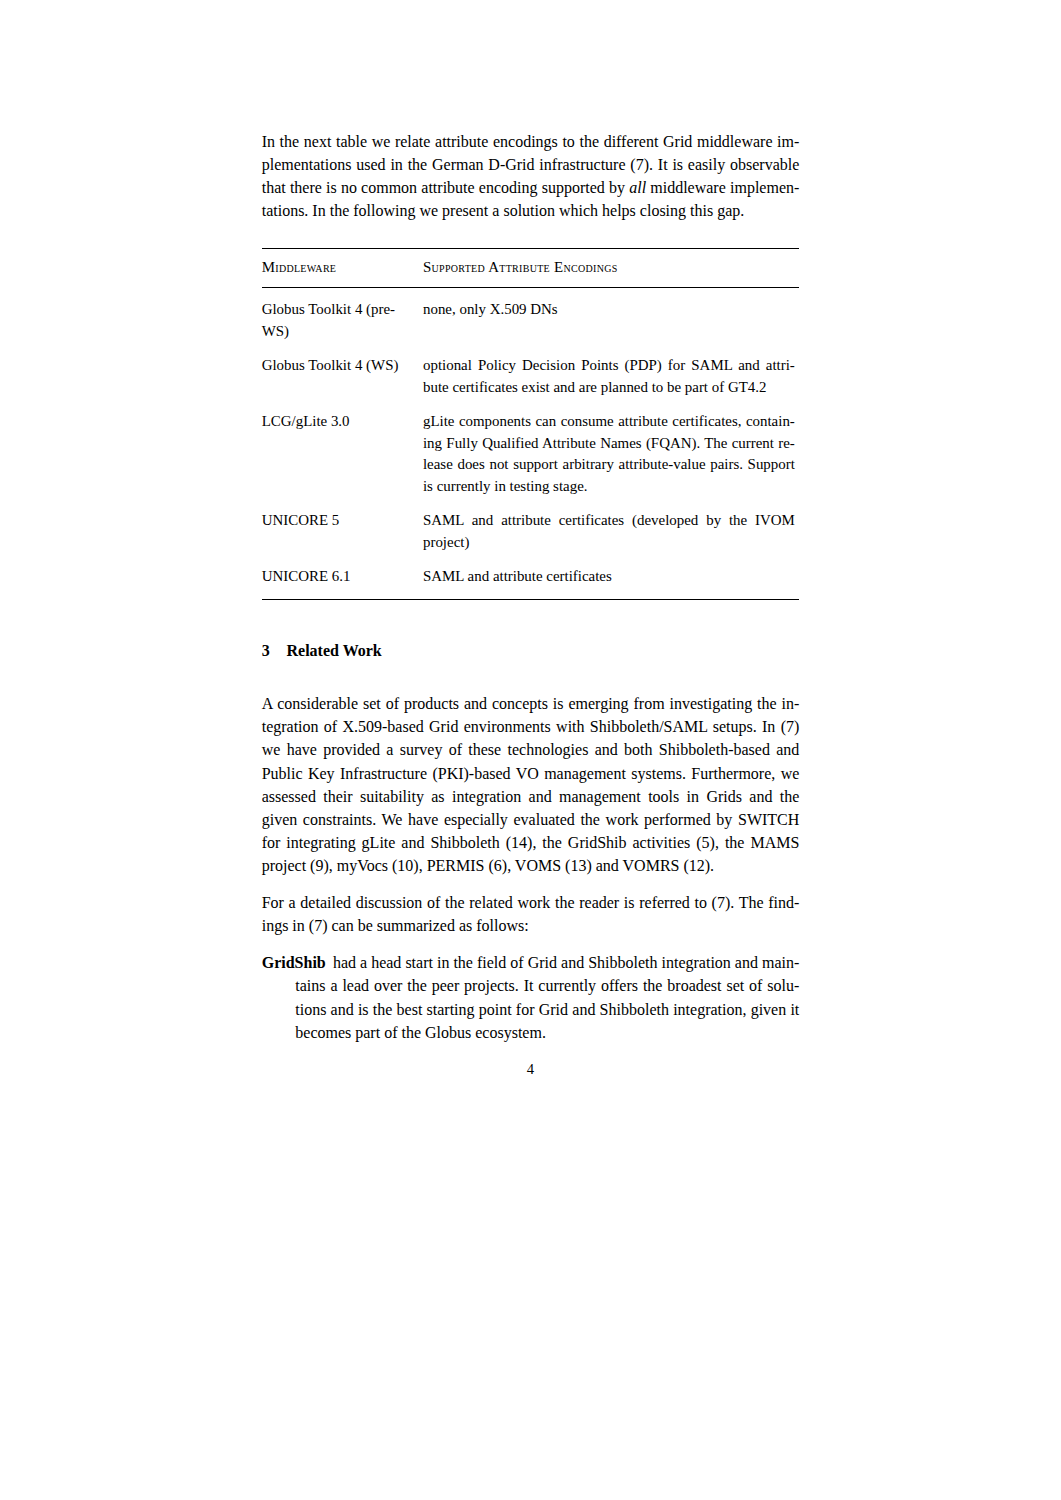In the next table we relate attribute encodings to the different Grid middleware implementations used in the German D-Grid infrastructure (7). It is easily observable that there is no common attribute encoding supported by all middleware implementations. In the following we present a solution which helps closing this gap.
| Middleware | Supported Attribute Encodings |
| --- | --- |
| Globus Toolkit 4 (pre-WS) | none, only X.509 DNs |
| Globus Toolkit 4 (WS) | optional Policy Decision Points (PDP) for SAML and attribute certificates exist and are planned to be part of GT4.2 |
| LCG/gLite 3.0 | gLite components can consume attribute certificates, containing Fully Qualified Attribute Names (FQAN). The current release does not support arbitrary attribute-value pairs. Support is currently in testing stage. |
| UNICORE 5 | SAML and attribute certificates (developed by the IVOM project) |
| UNICORE 6.1 | SAML and attribute certificates |
3 Related Work
A considerable set of products and concepts is emerging from investigating the integration of X.509-based Grid environments with Shibboleth/SAML setups. In (7) we have provided a survey of these technologies and both Shibboleth-based and Public Key Infrastructure (PKI)-based VO management systems. Furthermore, we assessed their suitability as integration and management tools in Grids and the given constraints. We have especially evaluated the work performed by SWITCH for integrating gLite and Shibboleth (14), the GridShib activities (5), the MAMS project (9), myVocs (10), PERMIS (6), VOMS (13) and VOMRS (12).
For a detailed discussion of the related work the reader is referred to (7). The findings in (7) can be summarized as follows:
GridShib
had a head start in the field of Grid and Shibboleth integration and maintains a lead over the peer projects. It currently offers the broadest set of solutions and is the best starting point for Grid and Shibboleth integration, given it becomes part of the Globus ecosystem.
4